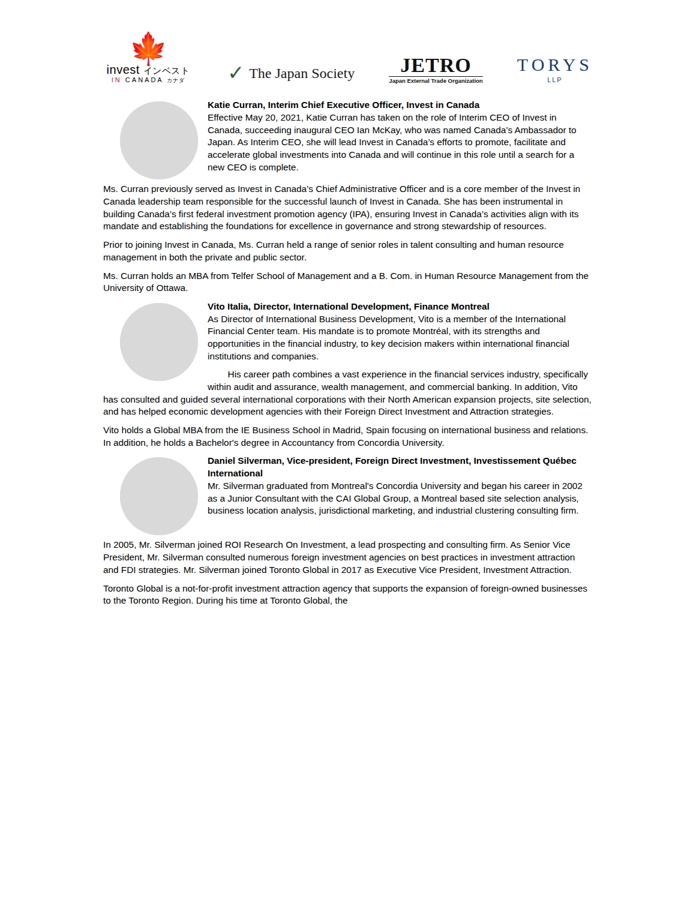🍁
invest インベスト
IN CANADA カナダ
✓ The Japan Society
JETRO
Japan External Trade Organization
TORYS
LLP
Katie Curran, Interim Chief Executive Officer, Invest in Canada
Effective May 20, 2021, Katie Curran has taken on the role of Interim CEO of Invest in Canada, succeeding inaugural CEO Ian McKay, who was named Canada’s Ambassador to Japan. As Interim CEO, she will lead Invest in Canada’s efforts to promote, facilitate and accelerate global investments into Canada and will continue in this role until a search for a new CEO is complete.
Ms. Curran previously served as Invest in Canada’s Chief Administrative Officer and is a core member of the Invest in Canada leadership team responsible for the successful launch of Invest in Canada. She has been instrumental in building Canada’s first federal investment promotion agency (IPA), ensuring Invest in Canada’s activities align with its mandate and establishing the foundations for excellence in governance and strong stewardship of resources.
Prior to joining Invest in Canada, Ms. Curran held a range of senior roles in talent consulting and human resource management in both the private and public sector.
Ms. Curran holds an MBA from Telfer School of Management and a B. Com. in Human Resource Management from the University of Ottawa.
Vito Italia, Director, International Development, Finance Montreal
As Director of International Business Development, Vito is a member of the International Financial Center team. His mandate is to promote Montréal, with its strengths and opportunities in the financial industry, to key decision makers within international financial institutions and companies.
His career path combines a vast experience in the financial services industry, specifically within audit and assurance, wealth management, and commercial banking. In addition, Vito has consulted and guided several international corporations with their North American expansion projects, site selection, and has helped economic development agencies with their Foreign Direct Investment and Attraction strategies.
Vito holds a Global MBA from the IE Business School in Madrid, Spain focusing on international business and relations. In addition, he holds a Bachelor's degree in Accountancy from Concordia University.
Daniel Silverman, Vice-president, Foreign Direct Investment, Investissement Québec International
Mr. Silverman graduated from Montreal's Concordia University and began his career in 2002 as a Junior Consultant with the CAI Global Group, a Montreal based site selection analysis, business location analysis, jurisdictional marketing, and industrial clustering consulting firm.
In 2005, Mr. Silverman joined ROI Research On Investment, a lead prospecting and consulting firm. As Senior Vice President, Mr. Silverman consulted numerous foreign investment agencies on best practices in investment attraction and FDI strategies. Mr. Silverman joined Toronto Global in 2017 as Executive Vice President, Investment Attraction.
Toronto Global is a not-for-profit investment attraction agency that supports the expansion of foreign-owned businesses to the Toronto Region. During his time at Toronto Global, the